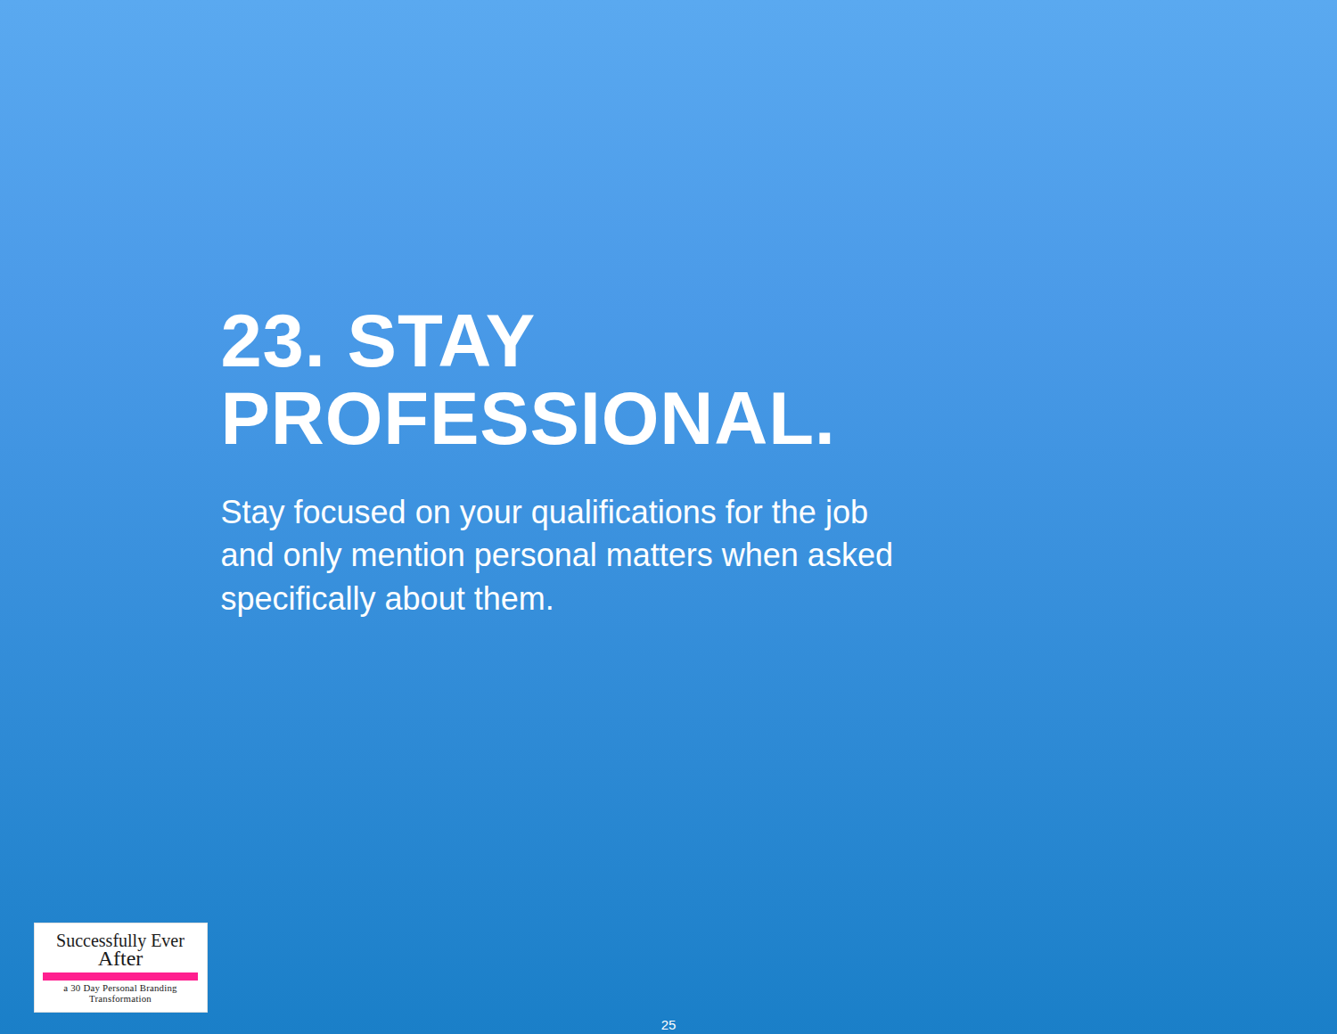23. Stay professional.
Stay focused on your qualifications for the job and only mention personal matters when asked specifically about them.
Successfully Ever After
a 30 Day Personal Branding Transformation
25